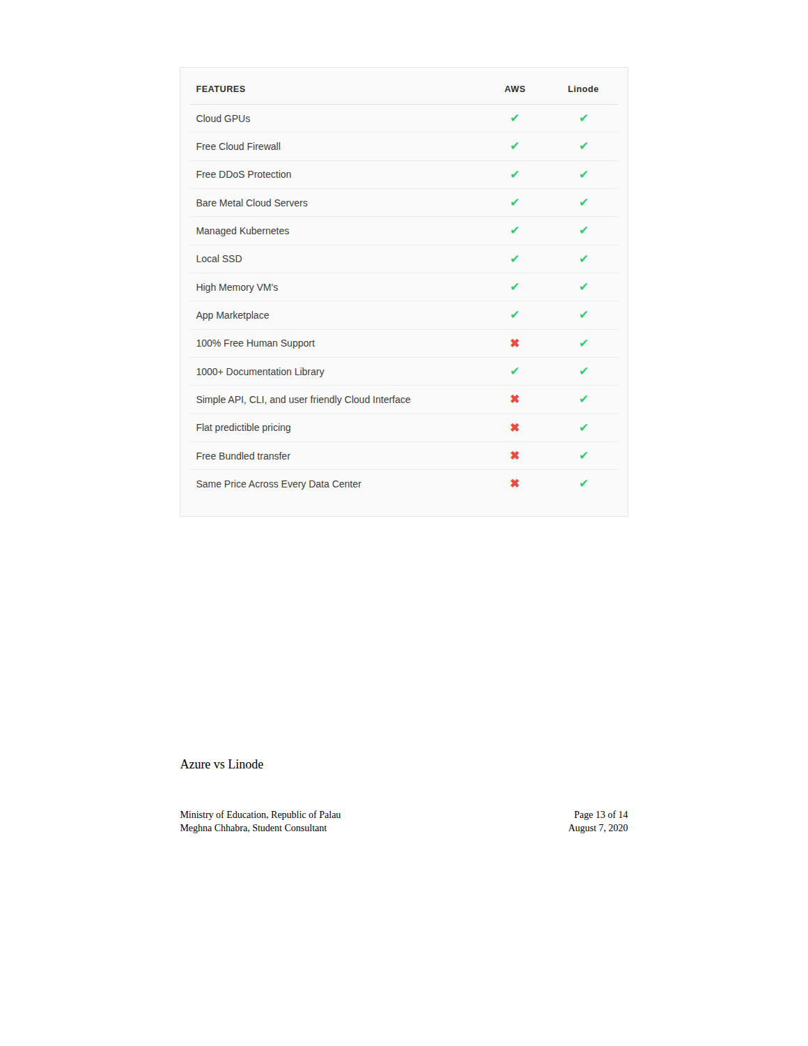| FEATURES | AWS | Linode |
| --- | --- | --- |
| Cloud GPUs | ✔ | ✔ |
| Free Cloud Firewall | ✔ | ✔ |
| Free DDoS Protection | ✔ | ✔ |
| Bare Metal Cloud Servers | ✔ | ✔ |
| Managed Kubernetes | ✔ | ✔ |
| Local SSD | ✔ | ✔ |
| High Memory VM's | ✔ | ✔ |
| App Marketplace | ✔ | ✔ |
| 100% Free Human Support | ✖ | ✔ |
| 1000+ Documentation Library | ✔ | ✔ |
| Simple API, CLI, and user friendly Cloud Interface | ✖ | ✔ |
| Flat predictible pricing | ✖ | ✔ |
| Free Bundled transfer | ✖ | ✔ |
| Same Price Across Every Data Center | ✖ | ✔ |
Azure vs Linode
Ministry of Education, Republic of Palau
Meghna Chhabra, Student Consultant
Page 13 of 14
August 7, 2020